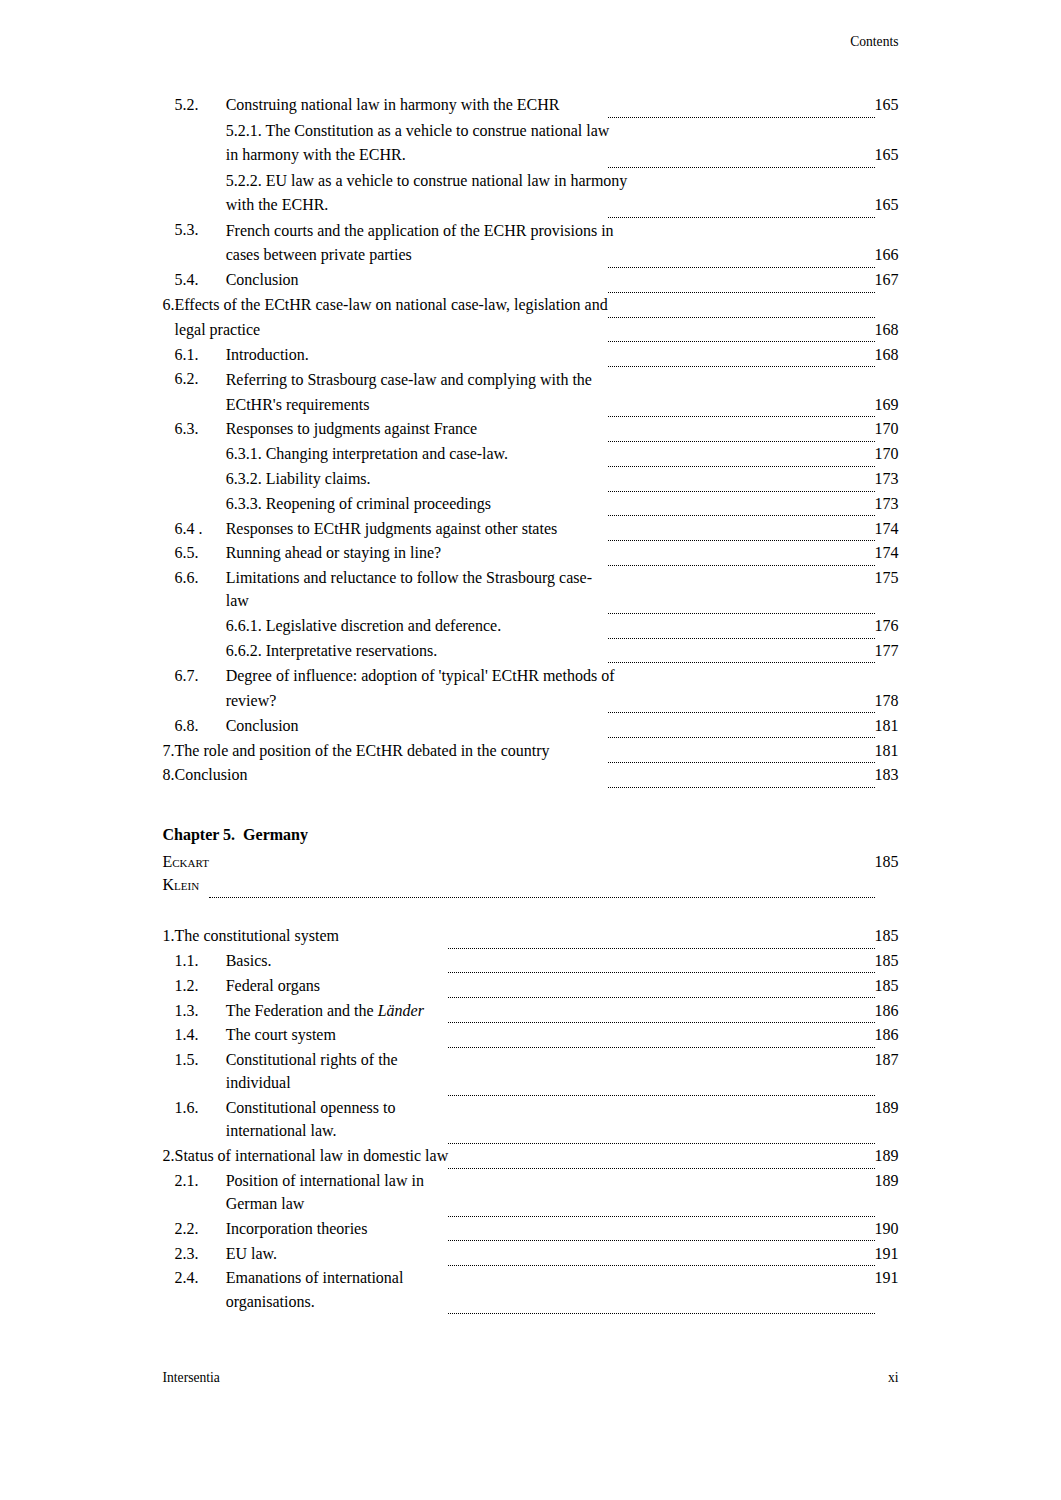Contents
| | 5.2. | Construing national law in harmony with the ECHR | | 165 |
| | | 5.2.1. The Constitution as a vehicle to construe national law | |
| | | in harmony with the ECHR. | | 165 |
| | | 5.2.2. EU law as a vehicle to construe national law in harmony | |
| | | with the ECHR. | | 165 |
| | 5.3. | French courts and the application of the ECHR provisions in | |
| | | cases between private parties | | 166 |
| | 5.4. | Conclusion | | 167 |
| 6. | Effects of the ECtHR case-law on national case-law, legislation and | | |
| | legal practice | | 168 |
| | 6.1. | Introduction. | | 168 |
| | 6.2. | Referring to Strasbourg case-law and complying with the | |
| | | ECtHR's requirements | | 169 |
| | 6.3. | Responses to judgments against France | | 170 |
| | | 6.3.1. Changing interpretation and case-law. | | 170 |
| | | 6.3.2. Liability claims. | | 173 |
| | | 6.3.3. Reopening of criminal proceedings | | 173 |
| | 6.4 . | Responses to ECtHR judgments against other states | | 174 |
| | 6.5. | Running ahead or staying in line? | | 174 |
| | 6.6. | Limitations and reluctance to follow the Strasbourg case-law | | 175 |
| | | 6.6.1. Legislative discretion and deference. | | 176 |
| | | 6.6.2. Interpretative reservations. | | 177 |
| | 6.7. | Degree of influence: adoption of 'typical' ECtHR methods of | |
| | | review? | | 178 |
| | 6.8. | Conclusion | | 181 |
| 7. | The role and position of the ECtHR debated in the country | | 181 |
| 8. | Conclusion | | 183 |
Chapter 5. Germany
| | Eckart K lein | | 185 |
| 1. | The constitutional system | | 185 |
| | 1.1. | Basics. | | 185 |
| | 1.2. | Federal organs | | 185 |
| | 1.3. | The Federation and the Länder | | 186 |
| | 1.4. | The court system | | 186 |
| | 1.5. | Constitutional rights of the individual | | 187 |
| | 1.6. | Constitutional openness to international law. | | 189 |
| 2. | Status of international law in domestic law | | 189 |
| | 2.1. | Position of international law in German law | | 189 |
| | 2.2. | Incorporation theories | | 190 |
| | 2.3. | EU law. | | 191 |
| | 2.4. | Emanations of international organisations. | | 191 |
Intersentia xi